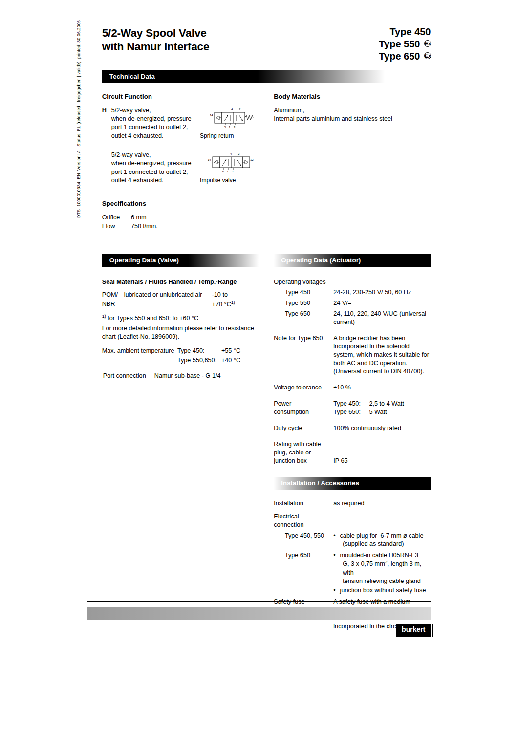DTS 1000010934 EN Version: A Status: RL (released | freigegeben | validé) printed: 30.06.2006
5/2-Way Spool Valve
with Namur Interface
Type 450
Type 550 Ex
Type 650 Ex
Technical Data
Circuit Function
H
5/2-way valve,
when de-energized, pressure port 1 connected to outlet 2, outlet 4 exhausted.
4 2 14 5 1 3
Spring return
5/2-way valve,
when de-energized, pressure port 1 connected to outlet 2, outlet 4 exhausted.
4 2 14 12 5 1 3
Impulse valve
Specifications
| Orifice | 6 mm |
| Flow | 750 l/min. |
Body Materials
Aluminium,
Internal parts aluminium and stainless steel
Operating Data (Valve)
Seal Materials / Fluids Handled / Temp.-Range
| POM/ | lubricated or unlubricated air | -10 to |
| NBR | | +70 °C 1) |
1) for Types 550 and 650: to +60 °C
For more detailed information please refer to resistance chart (Leaflet-No. 1896009).
| Max. ambient temperature | Type 450: | +55 °C |
| | Type 550,650: | +40 °C |
| Port connection | Namur sub-base - G 1/4 |
Operating Data (Actuator)
| Operating voltages | |
| Type 450 | 24-28, 230-250 V/ 50, 60 Hz |
| Type 550 | 24 V/= |
| Type 650 | 24, 110, 220, 240 V/UC (universal current) |
| Note for Type 650 | A bridge rectifier has been incorporated in the solenoid system, which makes it suitable for both AC and DC operation. (Universal current to DIN 40700). |
| Voltage tolerance | ±10 % |
| Power consumption | Type 450: 2,5 to 4 Watt Type 650: 5 Watt |
| Duty cycle | 100% continuously rated |
| Rating with cable plug, cable or junction box | IP 65 |
Installation / Accessories
| Installation | as required |
| Electrical connection | |
| Type 450, 550 | cable plug for 6-7 mm ø cable (supplied as standard) |
| Type 650 | moulded-in cable H05RN-F3 G, 3 x 0,75 mm 2 , length 3 m, with tension relieving cable gland junction box without safety fuse |
| Safety fuse | A safety fuse with a medium response time and rated according to the nominal current should be incorporated in the circuit. |
burkert